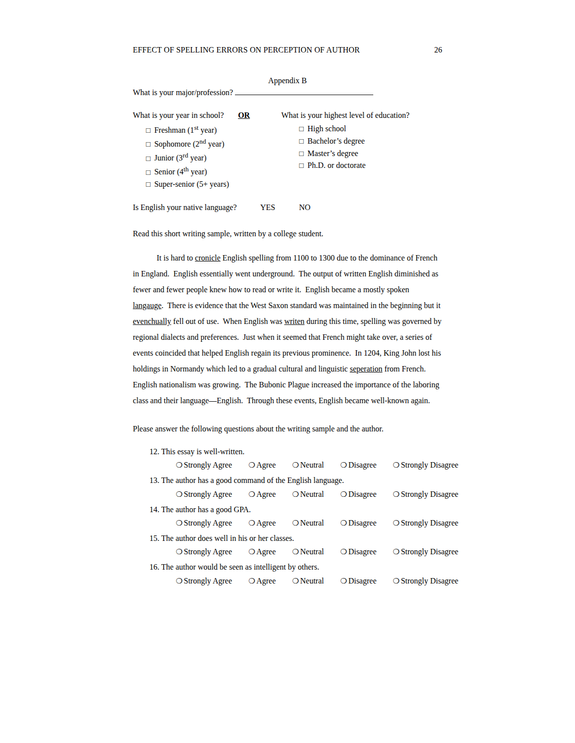EFFECT OF SPELLING ERRORS ON PERCEPTION OF AUTHOR
26
Appendix B
What is your major/profession?
| What is your year in school? Freshman (1 st year) Sophomore (2 nd year) Junior (3 rd year) Senior (4 th year) Super-senior (5+ years) | OR | What is your highest level of education? High school Bachelor’s degree Master’s degree Ph.D. or doctorate |
Is English your native language? YES NO
Read this short writing sample, written by a college student.
It is hard to cronicle English spelling from 1100 to 1300 due to the dominance of French in England. English essentially went underground. The output of written English diminished as fewer and fewer people knew how to read or write it. English became a mostly spoken langauge. There is evidence that the West Saxon standard was maintained in the beginning but it evenchually fell out of use. When English was writen during this time, spelling was governed by regional dialects and preferences. Just when it seemed that French might take over, a series of events coincided that helped English regain its previous prominence. In 1204, King John lost his holdings in Normandy which led to a gradual cultural and linguistic seperation from French. English nationalism was growing. The Bubonic Plague increased the importance of the laboring class and their language—English. Through these events, English became well-known again.
Please answer the following questions about the writing sample and the author.
This essay is well-written.
❍Strongly Agree ❍Agree ❍Neutral ❍Disagree ❍Strongly Disagree
The author has a good command of the English language.
❍Strongly Agree ❍Agree ❍Neutral ❍Disagree ❍Strongly Disagree
The author has a good GPA.
❍Strongly Agree ❍Agree ❍Neutral ❍Disagree ❍Strongly Disagree
The author does well in his or her classes.
❍Strongly Agree ❍Agree ❍Neutral ❍Disagree ❍Strongly Disagree
The author would be seen as intelligent by others.
❍Strongly Agree ❍Agree ❍Neutral ❍Disagree ❍Strongly Disagree